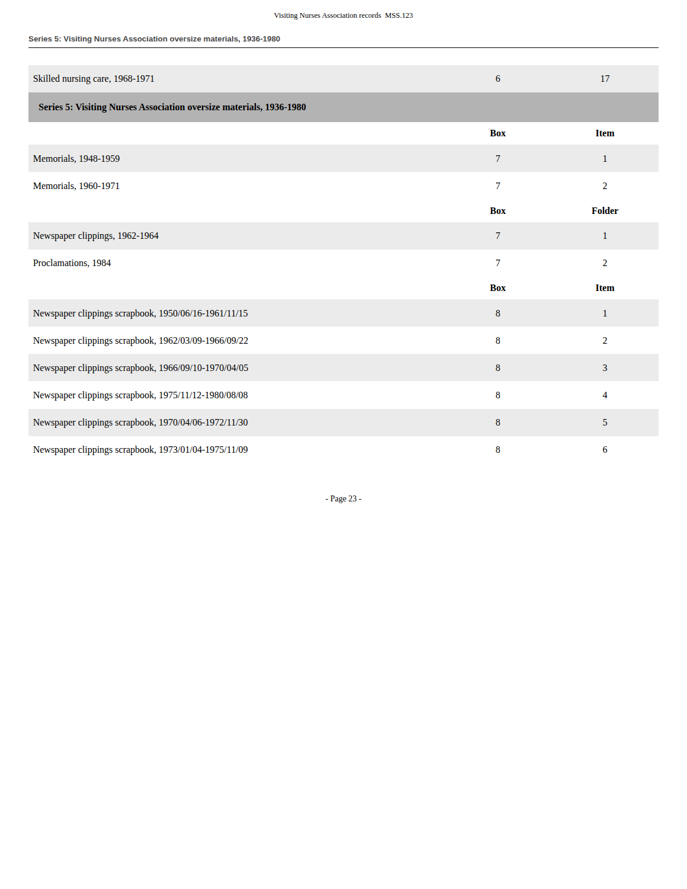Visiting Nurses Association records MSS.123
Series 5: Visiting Nurses Association oversize materials, 1936-1980
| Skilled nursing care, 1968-1971 | 6 | 17 |
| Series 5: Visiting Nurses Association oversize materials, 1936-1980 |
| | Box | Item |
| Memorials, 1948-1959 | 7 | 1 |
| Memorials, 1960-1971 | 7 | 2 |
| | Box | Folder |
| Newspaper clippings, 1962-1964 | 7 | 1 |
| Proclamations, 1984 | 7 | 2 |
| | Box | Item |
| Newspaper clippings scrapbook, 1950/06/16-1961/11/15 | 8 | 1 |
| Newspaper clippings scrapbook, 1962/03/09-1966/09/22 | 8 | 2 |
| Newspaper clippings scrapbook, 1966/09/10-1970/04/05 | 8 | 3 |
| Newspaper clippings scrapbook, 1975/11/12-1980/08/08 | 8 | 4 |
| Newspaper clippings scrapbook, 1970/04/06-1972/11/30 | 8 | 5 |
| Newspaper clippings scrapbook, 1973/01/04-1975/11/09 | 8 | 6 |
- Page 23 -